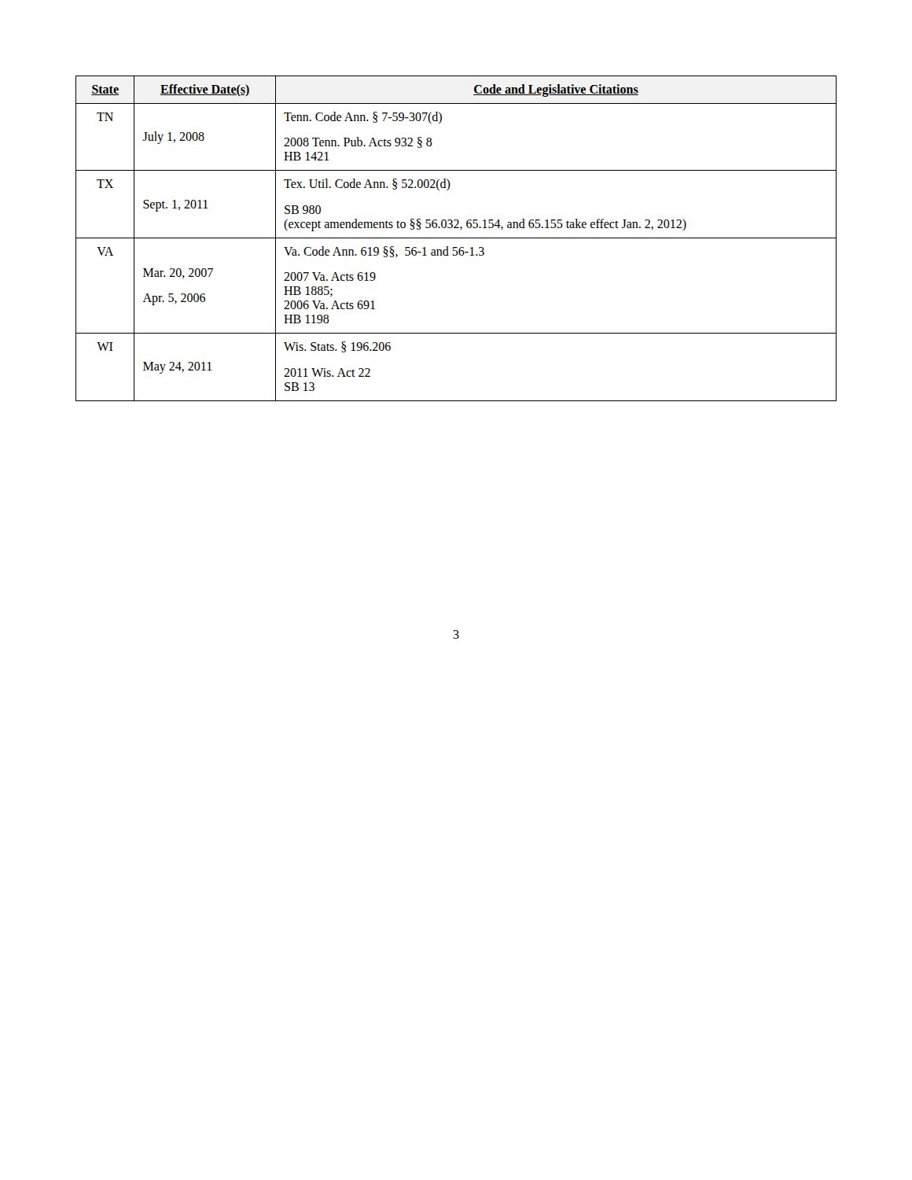| State | Effective Date(s) | Code and Legislative Citations |
| --- | --- | --- |
| TN | July 1, 2008 | Tenn. Code Ann. § 7-59-307(d) 2008 Tenn. Pub. Acts 932 § 8 HB 1421 |
| TX | Sept. 1, 2011 | Tex. Util. Code Ann. § 52.002(d) SB 980 (except amendements to §§ 56.032, 65.154, and 65.155 take effect Jan. 2, 2012) |
| VA | Mar. 20, 2007 Apr. 5, 2006 | Va. Code Ann. 619 §§, 56-1 and 56-1.3 2007 Va. Acts 619 HB 1885; 2006 Va. Acts 691 HB 1198 |
| WI | May 24, 2011 | Wis. Stats. § 196.206 2011 Wis. Act 22 SB 13 |
3